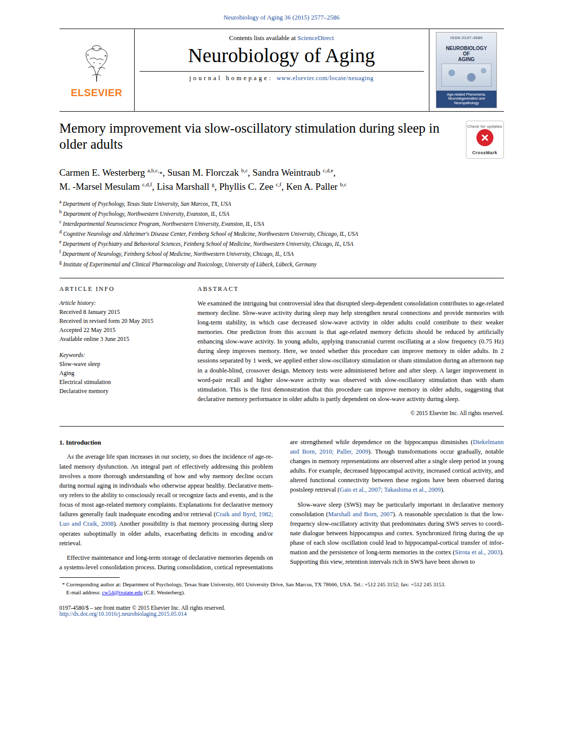Neurobiology of Aging 36 (2015) 2577–2586
ELSEVIER
Contents lists available at ScienceDirect
Neurobiology of Aging
j o u r n a l h o m e p a g e : www.elsevier.com/locate/neuaging
ISSN 0197-4580
NEUROBIOLOGY
OF
AGING
Age-related Phenomena,
Neurodegeneration and Neuropathology
Memory improvement via slow-oscillatory stimulation during sleep in older adults
Check for updates
CrossMark
Carmen E. Westerberg a,b,c,*, Susan M. Florczak b,c, Sandra Weintraub c,d,e,
M. -Marsel Mesulam c,d,f, Lisa Marshall g, Phyllis C. Zee c,f, Ken A. Paller b,c
a Department of Psychology, Texas State University, San Marcos, TX, USA
b Department of Psychology, Northwestern University, Evanston, IL, USA
c Interdepartmental Neuroscience Program, Northwestern University, Evanston, IL, USA
d Cognitive Neurology and Alzheimer's Disease Center, Feinberg School of Medicine, Northwestern University, Chicago, IL, USA
e Department of Psychiatry and Behavioral Sciences, Feinberg School of Medicine, Northwestern University, Chicago, IL, USA
f Department of Neurology, Feinberg School of Medicine, Northwestern University, Chicago, IL, USA
g Institute of Experimental and Clinical Pharmacology and Toxicology, University of Lübeck, Lübeck, Germany
Article info
Article history:
Received 8 January 2015
Received in revised form 20 May 2015
Accepted 22 May 2015
Available online 3 June 2015
Keywords:
Slow-wave sleep
Aging
Electrical stimulation
Declarative memory
Abstract
We examined the intriguing but controversial idea that disrupted sleep-dependent consolidation contributes to age-related memory decline. Slow-wave activity during sleep may help strengthen neural connections and provide memories with long-term stability, in which case decreased slow-wave activity in older adults could contribute to their weaker memories. One prediction from this account is that age-related memory deficits should be reduced by artificially enhancing slow-wave activity. In young adults, applying transcranial current oscillating at a slow frequency (0.75 Hz) during sleep improves memory. Here, we tested whether this procedure can improve memory in older adults. In 2 sessions separated by 1 week, we applied either slow-oscillatory stimulation or sham stimulation during an afternoon nap in a double-blind, crossover design. Memory tests were administered before and after sleep. A larger improvement in word-pair recall and higher slow-wave activity was observed with slow-oscillatory stimulation than with sham stimulation. This is the first demonstration that this procedure can improve memory in older adults, suggesting that declarative memory performance in older adults is partly dependent on slow-wave activity during sleep.
© 2015 Elsevier Inc. All rights reserved.
1. Introduction
As the average life span increases in our society, so does the incidence of age-related memory dysfunction. An integral part of effectively addressing this problem involves a more thorough understanding of how and why memory decline occurs during normal aging in individuals who otherwise appear healthy. Declarative memory refers to the ability to consciously recall or recognize facts and events, and is the focus of most age-related memory complaints. Explanations for declarative memory failures generally fault inadequate encoding and/or retrieval (Craik and Byrd, 1982; Luo and Craik, 2008). Another possibility is that memory processing during sleep operates suboptimally in older adults, exacerbating deficits in encoding and/or retrieval.
Effective maintenance and long-term storage of declarative memories depends on a systems-level consolidation process. During consolidation, cortical representations are strengthened while dependence on the hippocampus diminishes (Diekelmann and Born, 2010; Paller, 2009). Though transformations occur gradually, notable changes in memory representations are observed after a single sleep period in young adults. For example, decreased hippocampal activity, increased cortical activity, and altered functional connectivity between these regions have been observed during postsleep retrieval (Gais et al., 2007; Takashima et al., 2009).
Slow-wave sleep (SWS) may be particularly important in declarative memory consolidation (Marshall and Born, 2007). A reasonable speculation is that the low-frequency slow-oscillatory activity that predominates during SWS serves to coordinate dialogue between hippocampus and cortex. Synchronized firing during the up phase of each slow oscillation could lead to hippocampal-cortical transfer of information and the persistence of long-term memories in the cortex (Sirota et al., 2003). Supporting this view, retention intervals rich in SWS have been shown to
* Corresponding author at: Department of Psychology, Texas State University, 601 University Drive, San Marcos, TX 78666, USA. Tel.: +512 245 3152; fax: +512 245 3153.
E-mail address: cw54@txstate.edu (C.E. Westerberg).
0197-4580/$ – see front matter © 2015 Elsevier Inc. All rights reserved.
http://dx.doi.org/10.1016/j.neurobiolaging.2015.05.014